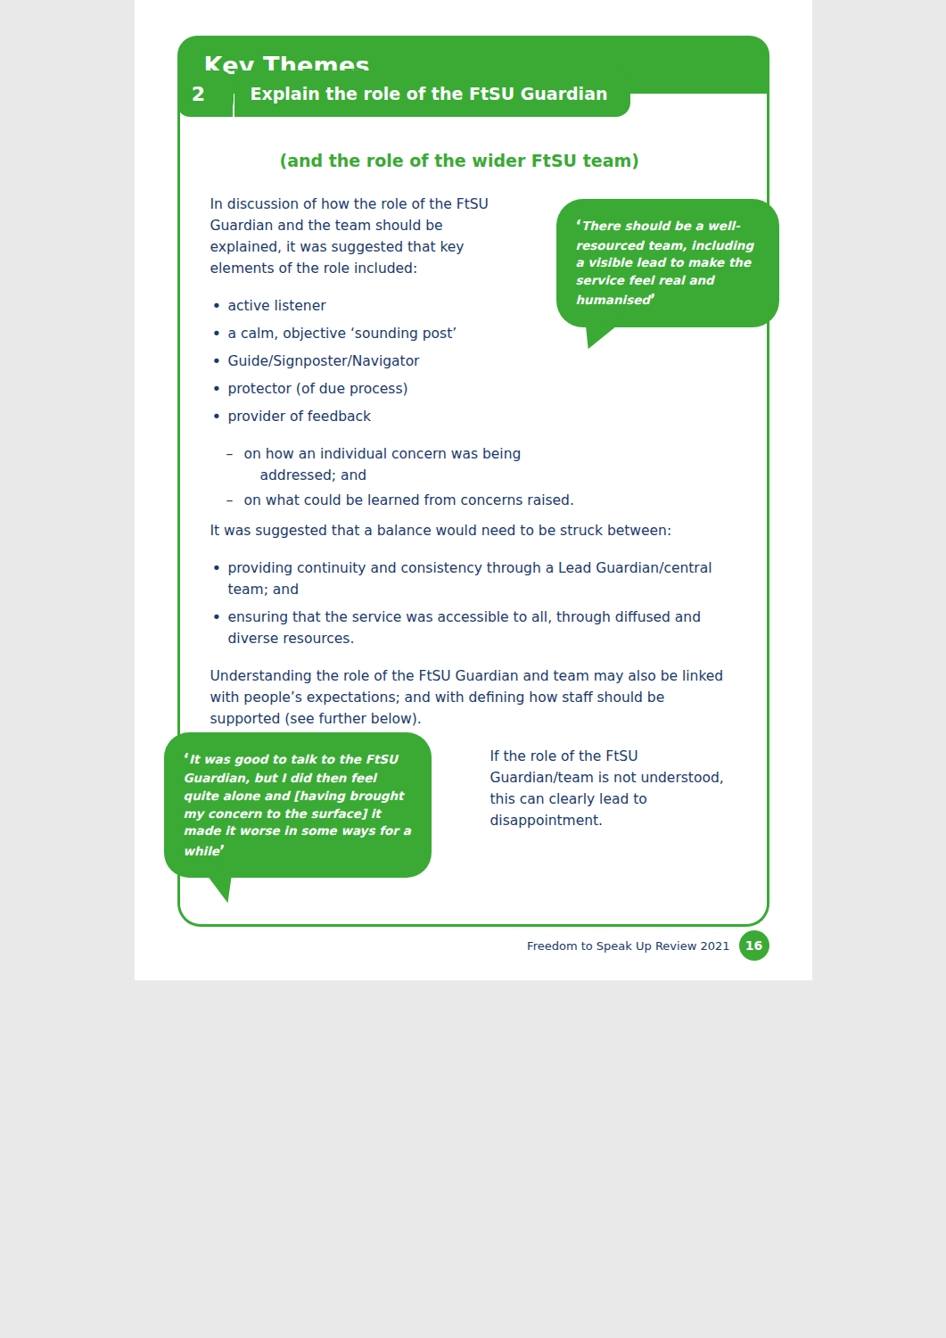Key Themes
2
Explain the role of the FtSU Guardian
(and the role of the wider FtSU team)
‘There should be a well-resourced team, including a visible lead to make the service feel real and humanised’
In discussion of how the role of the FtSU Guardian and the team should be explained, it was suggested that key elements of the role included:
active listener
a calm, objective ‘sounding post’
Guide/Signposter/Navigator
protector (of due process)
provider of feedback
on how an individual concern was being
addressed; and
on what could be learned from concerns raised.
It was suggested that a balance would need to be struck between:
providing continuity and consistency through a Lead Guardian/central team; and
ensuring that the service was accessible to all, through diffused and diverse resources.
Understanding the role of the FtSU Guardian and team may also be linked with people’s expectations; and with defining how staff should be supported (see further below).
‘It was good to talk to the FtSU Guardian, but I did then feel quite alone and [having brought my concern to the surface] it made it worse in some ways for a while’
If the role of the FtSU Guardian/team is not understood, this can clearly lead to disappointment.
Freedom to Speak Up Review 2021 16